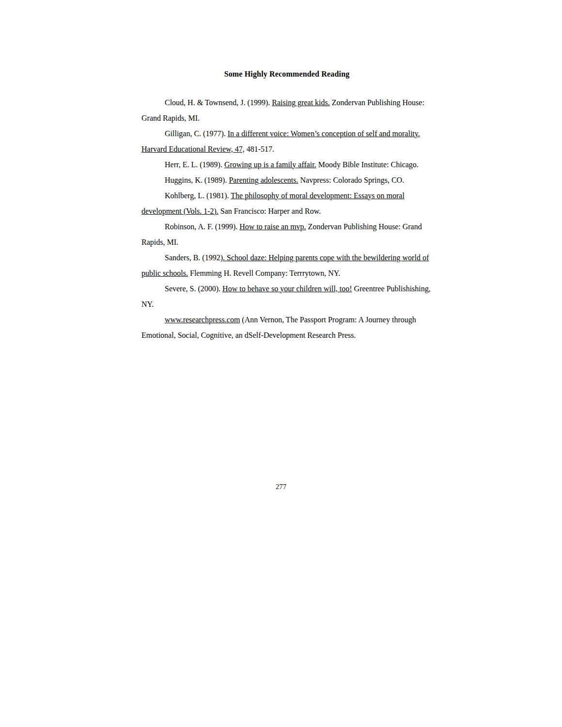Some Highly Recommended Reading
Cloud, H. & Townsend, J. (1999). Raising great kids. Zondervan Publishing House: Grand Rapids, MI.
Gilligan, C. (1977). In a different voice: Women’s conception of self and morality. Harvard Educational Review, 47, 481-517.
Herr, E. L. (1989). Growing up is a family affair. Moody Bible Institute: Chicago.
Huggins, K. (1989). Parenting adolescents. Navpress: Colorado Springs, CO.
Kohlberg, L. (1981). The philosophy of moral development: Essays on moral development (Vols. 1-2). San Francisco: Harper and Row.
Robinson, A. F. (1999). How to raise an mvp. Zondervan Publishing House: Grand Rapids, MI.
Sanders, B. (1992). School daze: Helping parents cope with the bewildering world of public schools. Flemming H. Revell Company: Terrrytown, NY.
Severe, S. (2000). How to behave so your children will, too! Greentree Publishishing, NY.
www.researchpress.com (Ann Vernon, The Passport Program: A Journey through Emotional, Social, Cognitive, an dSelf-Development Research Press.
277